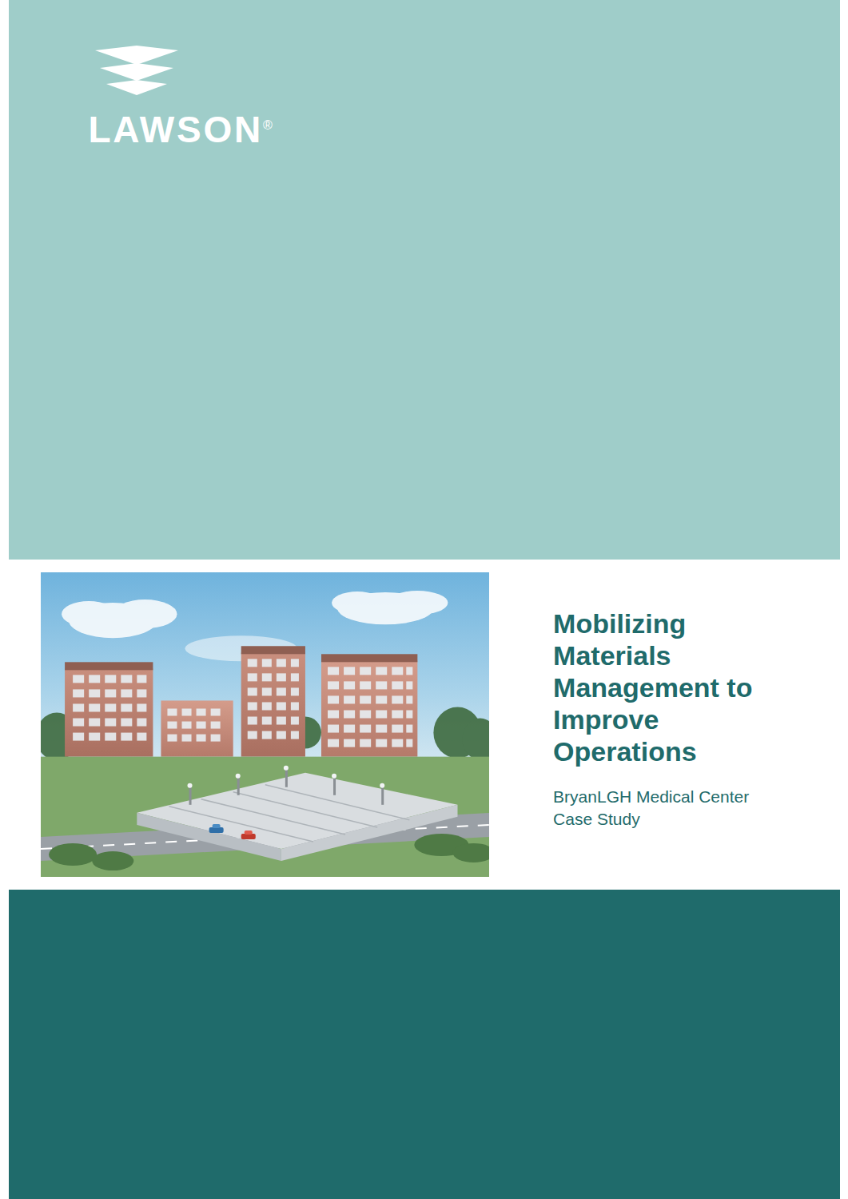LAWSON®
Mobilizing Materials Management to Improve Operations
BryanLGH Medical Center
Case Study